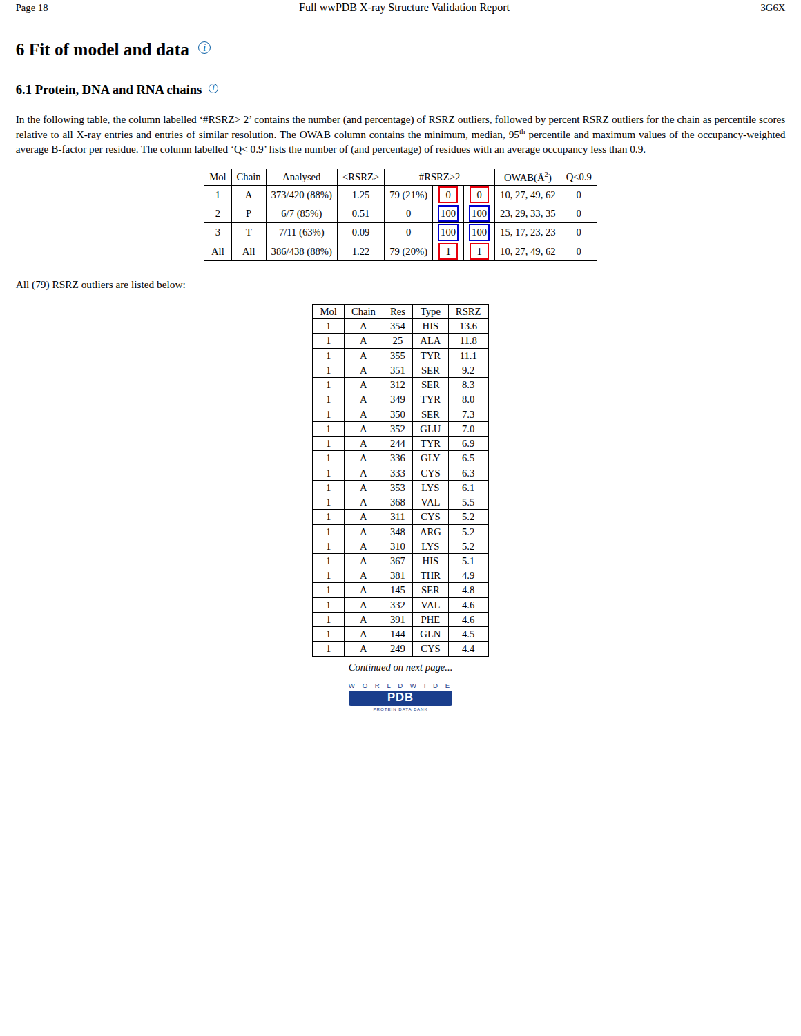Page 18
Full wwPDB X-ray Structure Validation Report
3G6X
6 Fit of model and data i
6.1 Protein, DNA and RNA chains i
In the following table, the column labelled ‘#RSRZ> 2’ contains the number (and percentage) of RSRZ outliers, followed by percent RSRZ outliers for the chain as percentile scores relative to all X-ray entries and entries of similar resolution. The OWAB column contains the minimum, median, 95th percentile and maximum values of the occupancy-weighted average B-factor per residue. The column labelled ‘Q< 0.9’ lists the number of (and percentage) of residues with an average occupancy less than 0.9.
| Mol | Chain | Analysed | <RSRZ> | #RSRZ>2 | OWAB(Å 2 ) | Q<0.9 |
| --- | --- | --- | --- | --- | --- | --- |
| 1 | A | 373/420 (88%) | 1.25 | 79 (21%) | 0 | 0 | 10, 27, 49, 62 | 0 |
| 2 | P | 6/7 (85%) | 0.51 | 0 | 100 | 100 | 23, 29, 33, 35 | 0 |
| 3 | T | 7/11 (63%) | 0.09 | 0 | 100 | 100 | 15, 17, 23, 23 | 0 |
| All | All | 386/438 (88%) | 1.22 | 79 (20%) | 1 | 1 | 10, 27, 49, 62 | 0 |
All (79) RSRZ outliers are listed below:
| Mol | Chain | Res | Type | RSRZ |
| --- | --- | --- | --- | --- |
| 1 | A | 354 | HIS | 13.6 |
| 1 | A | 25 | ALA | 11.8 |
| 1 | A | 355 | TYR | 11.1 |
| 1 | A | 351 | SER | 9.2 |
| 1 | A | 312 | SER | 8.3 |
| 1 | A | 349 | TYR | 8.0 |
| 1 | A | 350 | SER | 7.3 |
| 1 | A | 352 | GLU | 7.0 |
| 1 | A | 244 | TYR | 6.9 |
| 1 | A | 336 | GLY | 6.5 |
| 1 | A | 333 | CYS | 6.3 |
| 1 | A | 353 | LYS | 6.1 |
| 1 | A | 368 | VAL | 5.5 |
| 1 | A | 311 | CYS | 5.2 |
| 1 | A | 348 | ARG | 5.2 |
| 1 | A | 310 | LYS | 5.2 |
| 1 | A | 367 | HIS | 5.1 |
| 1 | A | 381 | THR | 4.9 |
| 1 | A | 145 | SER | 4.8 |
| 1 | A | 332 | VAL | 4.6 |
| 1 | A | 391 | PHE | 4.6 |
| 1 | A | 144 | GLN | 4.5 |
| 1 | A | 249 | CYS | 4.4 |
Continued on next page...
W O R L D W I D E
PDB
PROTEIN DATA BANK